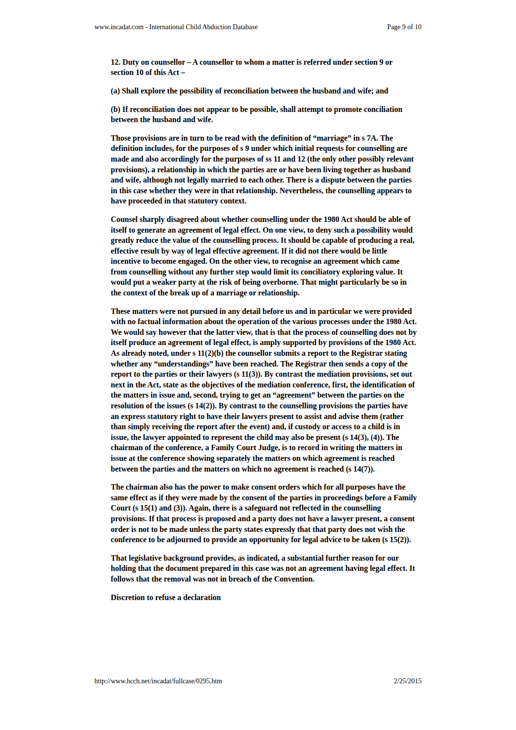www.incadat.com - International Child Abduction Database
Page 9 of 10
12. Duty on counsellor – A counsellor to whom a matter is referred under section 9 or section 10 of this Act –
(a) Shall explore the possibility of reconciliation between the husband and wife; and
(b) If reconciliation does not appear to be possible, shall attempt to promote conciliation between the husband and wife.
Those provisions are in turn to be read with the definition of “marriage” in s 7A. The definition includes, for the purposes of s 9 under which initial requests for counselling are made and also accordingly for the purposes of ss 11 and 12 (the only other possibly relevant provisions), a relationship in which the parties are or have been living together as husband and wife, although not legally married to each other. There is a dispute between the parties in this case whether they were in that relationship. Nevertheless, the counselling appears to have proceeded in that statutory context.
Counsel sharply disagreed about whether counselling under the 1980 Act should be able of itself to generate an agreement of legal effect. On one view, to deny such a possibility would greatly reduce the value of the counselling process. It should be capable of producing a real, effective result by way of legal effective agreement. If it did not there would be little incentive to become engaged. On the other view, to recognise an agreement which came from counselling without any further step would limit its conciliatory exploring value. It would put a weaker party at the risk of being overborne. That might particularly be so in the context of the break up of a marriage or relationship.
These matters were not pursued in any detail before us and in particular we were provided with no factual information about the operation of the various processes under the 1980 Act. We would say however that the latter view, that is that the process of counselling does not by itself produce an agreement of legal effect, is amply supported by provisions of the 1980 Act. As already noted, under s 11(2)(b) the counsellor submits a report to the Registrar stating whether any “understandings” have been reached. The Registrar then sends a copy of the report to the parties or their lawyers (s 11(3)). By contrast the mediation provisions, set out next in the Act, state as the objectives of the mediation conference, first, the identification of the matters in issue and, second, trying to get an “agreement” between the parties on the resolution of the issues (s 14(2)). By contrast to the counselling provisions the parties have an express statutory right to have their lawyers present to assist and advise them (rather than simply receiving the report after the event) and, if custody or access to a child is in issue, the lawyer appointed to represent the child may also be present (s 14(3), (4)). The chairman of the conference, a Family Court Judge, is to record in writing the matters in issue at the conference showing separately the matters on which agreement is reached between the parties and the matters on which no agreement is reached (s 14(7)).
The chairman also has the power to make consent orders which for all purposes have the same effect as if they were made by the consent of the parties in proceedings before a Family Court (s 15(1) and (3)). Again, there is a safeguard not reflected in the counselling provisions. If that process is proposed and a party does not have a lawyer present, a consent order is not to be made unless the party states expressly that that party does not wish the conference to be adjourned to provide an opportunity for legal advice to be taken (s 15(2)).
That legislative background provides, as indicated, a substantial further reason for our holding that the document prepared in this case was not an agreement having legal effect. It follows that the removal was not in breach of the Convention.
Discretion to refuse a declaration
http://www.hcch.net/incadat/fullcase/0295.htm
2/25/2015